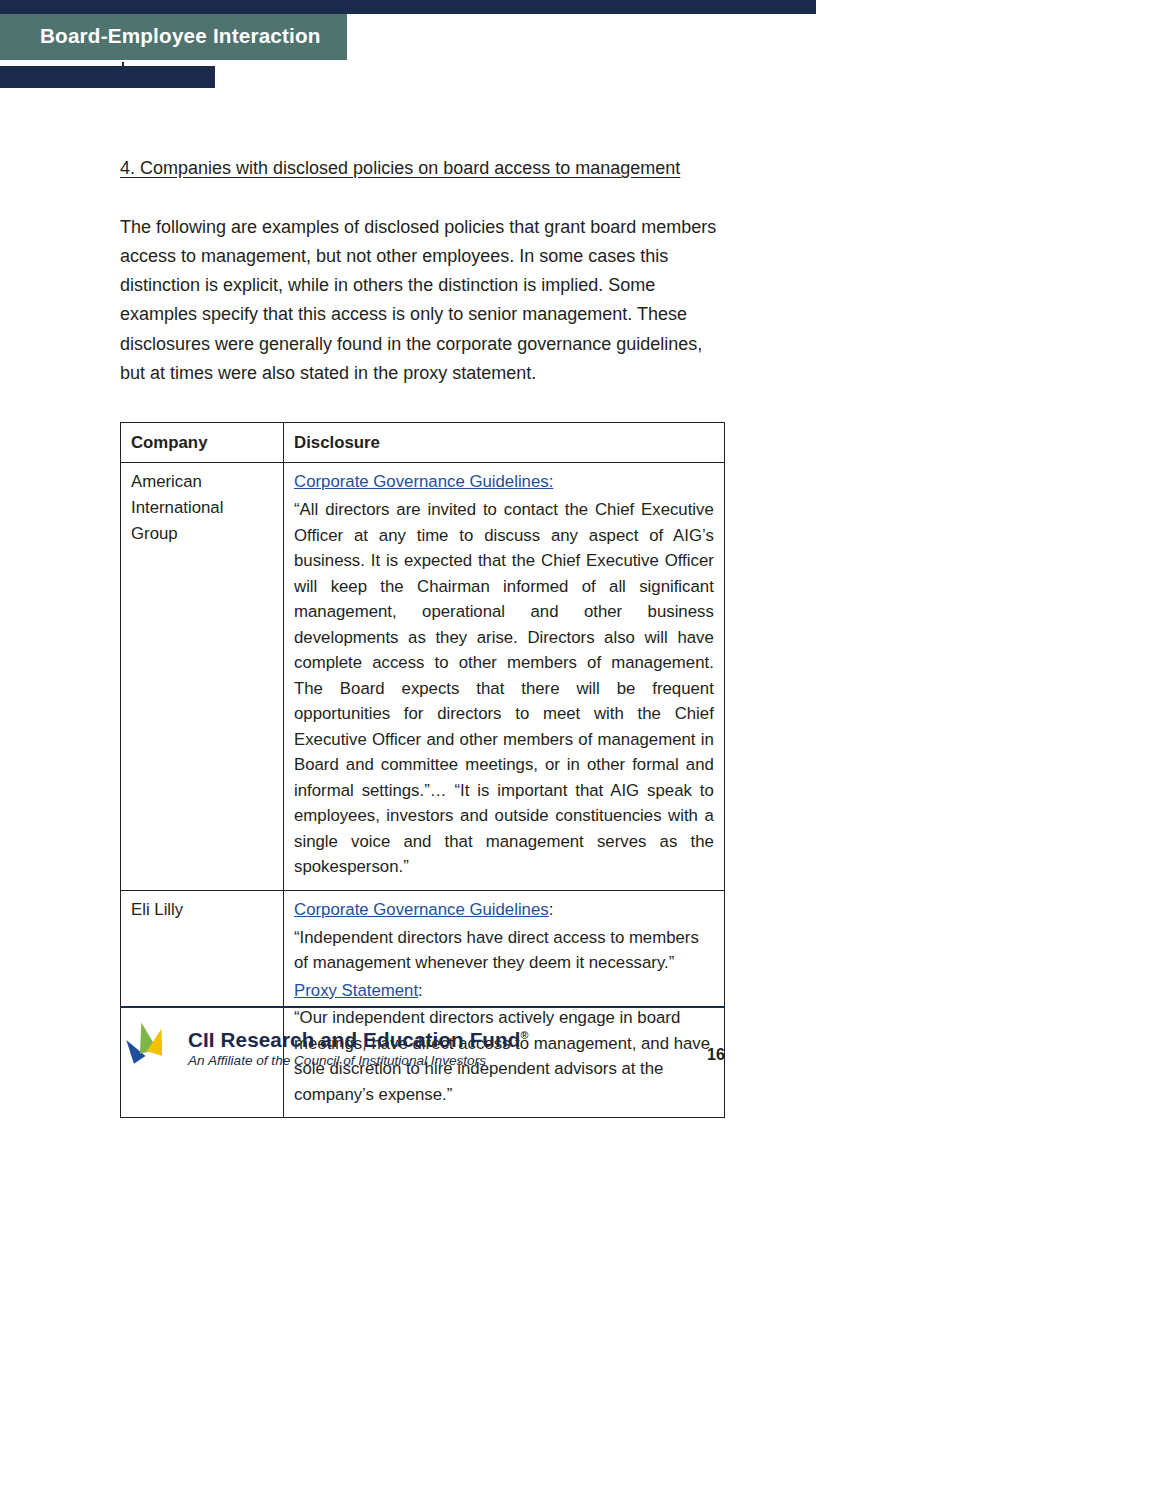Board-Employee Interaction
4. Companies with disclosed policies on board access to management
The following are examples of disclosed policies that grant board members access to management, but not other employees. In some cases this distinction is explicit, while in others the distinction is implied. Some examples specify that this access is only to senior management. These disclosures were generally found in the corporate governance guidelines, but at times were also stated in the proxy statement.
| Company | Disclosure |
| --- | --- |
| American International Group | Corporate Governance Guidelines: “All directors are invited to contact the Chief Executive Officer at any time to discuss any aspect of AIG’s business. It is expected that the Chief Executive Officer will keep the Chairman informed of all significant management, operational and other business developments as they arise. Directors also will have complete access to other members of management. The Board expects that there will be frequent opportunities for directors to meet with the Chief Executive Officer and other members of management in Board and committee meetings, or in other formal and informal settings.”… “It is important that AIG speak to employees, investors and outside constituencies with a single voice and that management serves as the spokesperson.” |
| Eli Lilly | Corporate Governance Guidelines : “Independent directors have direct access to members of management whenever they deem it necessary.” Proxy Statement : “Our independent directors actively engage in board meetings, have direct access to management, and have sole discretion to hire independent advisors at the company’s expense.” |
CII Research and Education Fund®
An Affiliate of the Council of Institutional Investors
16